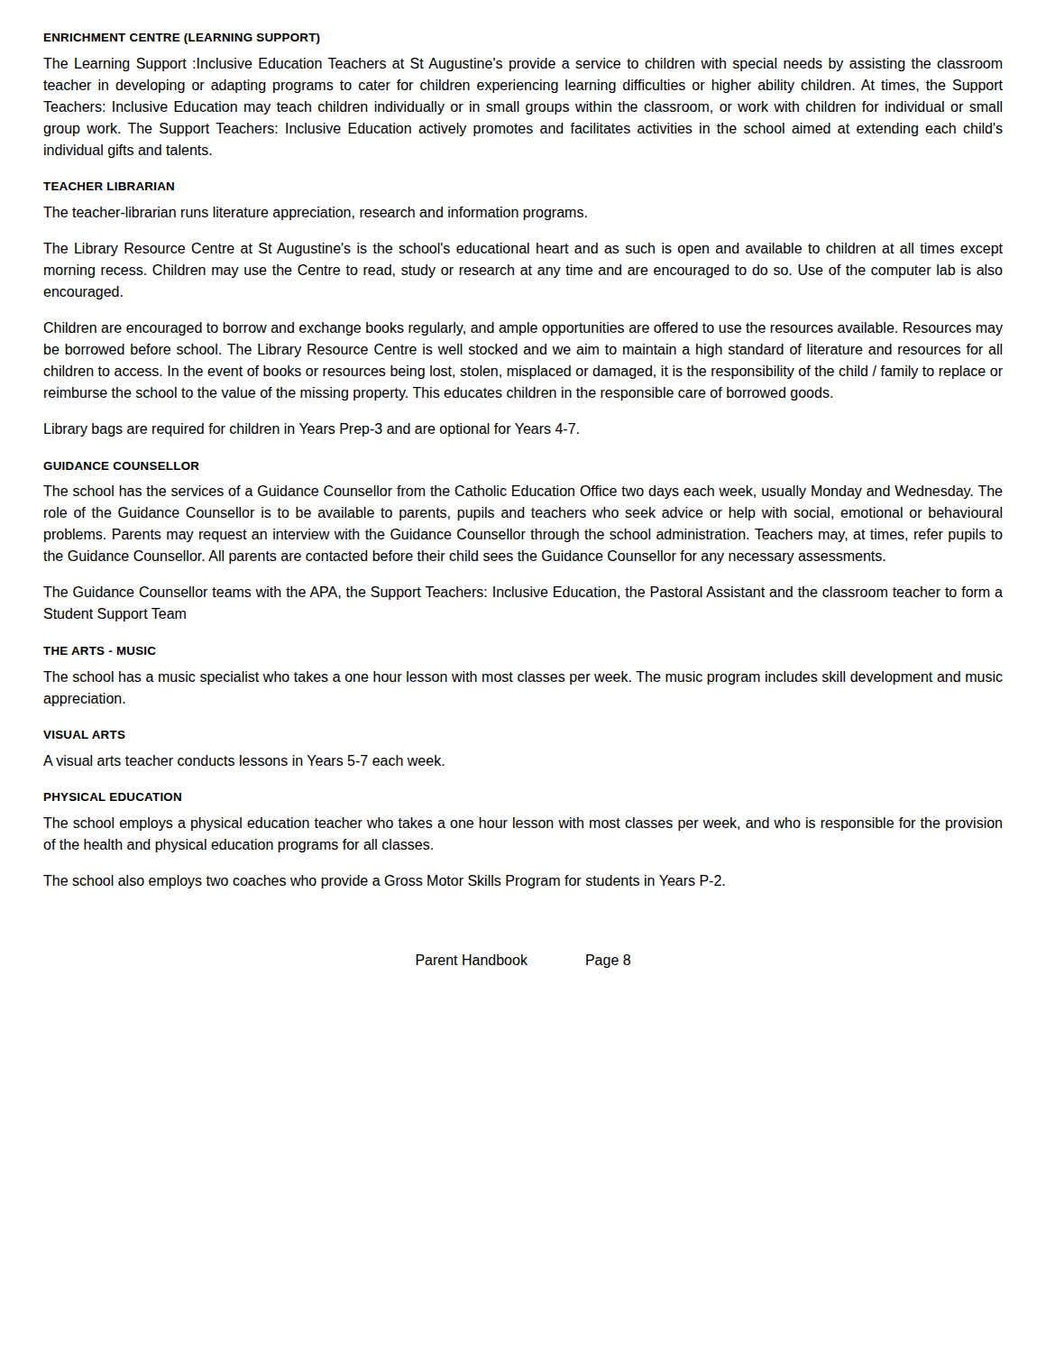Enrichment Centre (Learning Support)
The Learning Support :Inclusive Education Teachers at St Augustine's provide a service to children with special needs by assisting the classroom teacher in developing or adapting programs to cater for children experiencing learning difficulties or higher ability children. At times, the Support Teachers: Inclusive Education may teach children individually or in small groups within the classroom, or work with children for individual or small group work. The Support Teachers: Inclusive Education actively promotes and facilitates activities in the school aimed at extending each child's individual gifts and talents.
Teacher Librarian
The teacher-librarian runs literature appreciation, research and information programs.
The Library Resource Centre at St Augustine's is the school's educational heart and as such is open and available to children at all times except morning recess. Children may use the Centre to read, study or research at any time and are encouraged to do so. Use of the computer lab is also encouraged.
Children are encouraged to borrow and exchange books regularly, and ample opportunities are offered to use the resources available. Resources may be borrowed before school. The Library Resource Centre is well stocked and we aim to maintain a high standard of literature and resources for all children to access. In the event of books or resources being lost, stolen, misplaced or damaged, it is the responsibility of the child / family to replace or reimburse the school to the value of the missing property. This educates children in the responsible care of borrowed goods.
Library bags are required for children in Years Prep-3 and are optional for Years 4-7.
Guidance Counsellor
The school has the services of a Guidance Counsellor from the Catholic Education Office two days each week, usually Monday and Wednesday. The role of the Guidance Counsellor is to be available to parents, pupils and teachers who seek advice or help with social, emotional or behavioural problems. Parents may request an interview with the Guidance Counsellor through the school administration. Teachers may, at times, refer pupils to the Guidance Counsellor. All parents are contacted before their child sees the Guidance Counsellor for any necessary assessments.
The Guidance Counsellor teams with the APA, the Support Teachers: Inclusive Education, the Pastoral Assistant and the classroom teacher to form a Student Support Team
The Arts - Music
The school has a music specialist who takes a one hour lesson with most classes per week. The music program includes skill development and music appreciation.
Visual Arts
A visual arts teacher conducts lessons in Years 5-7 each week.
Physical Education
The school employs a physical education teacher who takes a one hour lesson with most classes per week, and who is responsible for the provision of the health and physical education programs for all classes.
The school also employs two coaches who provide a Gross Motor Skills Program for students in Years P-2.
Parent Handbook Page 8